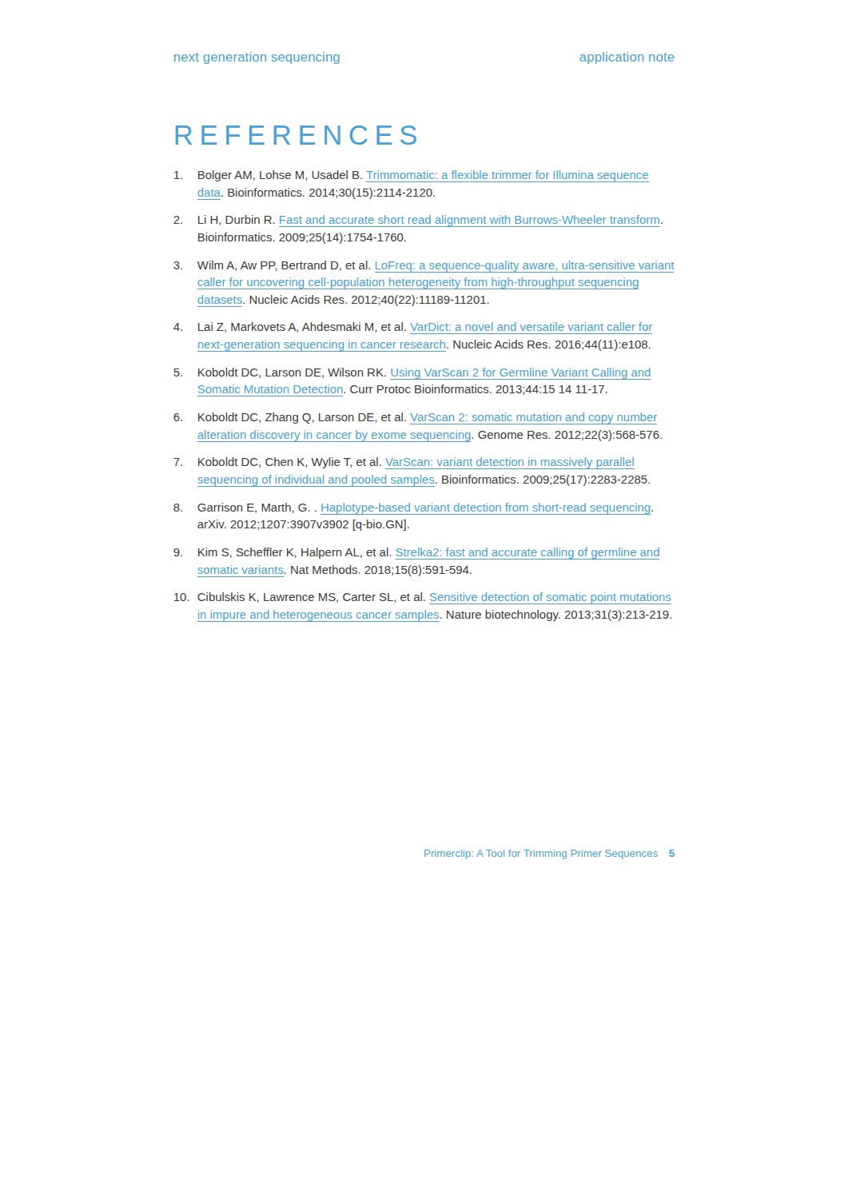next generation sequencing application note
References
Bolger AM, Lohse M, Usadel B. Trimmomatic: a flexible trimmer for Illumina sequence data. Bioinformatics. 2014;30(15):2114-2120.
Li H, Durbin R. Fast and accurate short read alignment with Burrows-Wheeler transform. Bioinformatics. 2009;25(14):1754-1760.
Wilm A, Aw PP, Bertrand D, et al. LoFreq: a sequence-quality aware, ultra-sensitive variant caller for uncovering cell-population heterogeneity from high-throughput sequencing datasets. Nucleic Acids Res. 2012;40(22):11189-11201.
Lai Z, Markovets A, Ahdesmaki M, et al. VarDict: a novel and versatile variant caller for next-generation sequencing in cancer research. Nucleic Acids Res. 2016;44(11):e108.
Koboldt DC, Larson DE, Wilson RK. Using VarScan 2 for Germline Variant Calling and Somatic Mutation Detection. Curr Protoc Bioinformatics. 2013;44:15 14 11-17.
Koboldt DC, Zhang Q, Larson DE, et al. VarScan 2: somatic mutation and copy number alteration discovery in cancer by exome sequencing. Genome Res. 2012;22(3):568-576.
Koboldt DC, Chen K, Wylie T, et al. VarScan: variant detection in massively parallel sequencing of individual and pooled samples. Bioinformatics. 2009;25(17):2283-2285.
Garrison E, Marth, G. . Haplotype-based variant detection from short-read sequencing. arXiv. 2012;1207:3907v3902 [q-bio.GN].
Kim S, Scheffler K, Halpern AL, et al. Strelka2: fast and accurate calling of germline and somatic variants. Nat Methods. 2018;15(8):591-594.
Cibulskis K, Lawrence MS, Carter SL, et al. Sensitive detection of somatic point mutations in impure and heterogeneous cancer samples. Nature biotechnology. 2013;31(3):213-219.
Primerclip: A Tool for Trimming Primer Sequences 5